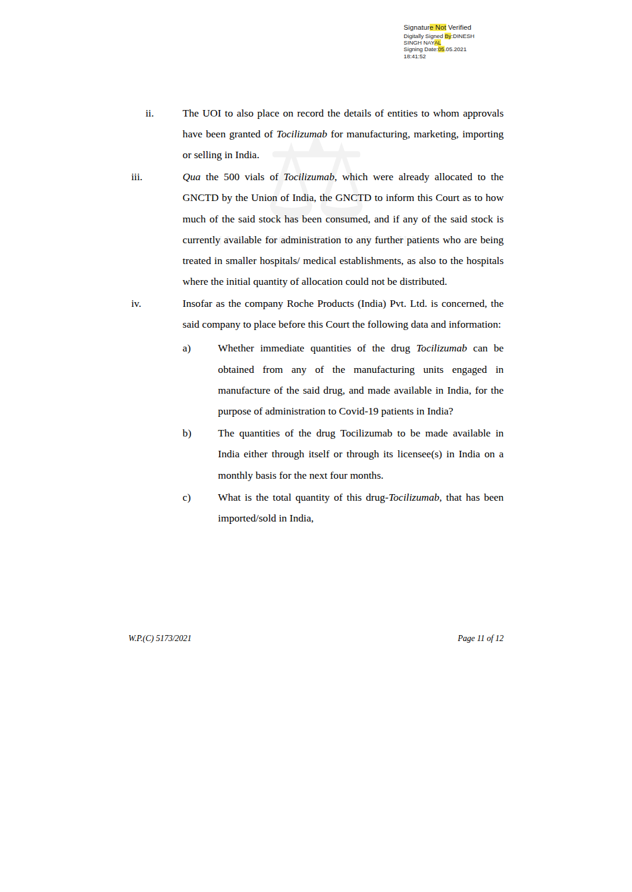Signature Not Verified
Digitally Signed By:DINESH
SINGH NAYAL
Signing Date:05.05.2021
18:41:52
⚖
HIGH COURT OF DELHI
ii. The UOI to also place on record the details of entities to whom approvals have been granted of Tocilizumab for manufacturing, marketing, importing or selling in India.
iii. Qua the 500 vials of Tocilizumab, which were already allocated to the GNCTD by the Union of India, the GNCTD to inform this Court as to how much of the said stock has been consumed, and if any of the said stock is currently available for administration to any further patients who are being treated in smaller hospitals/ medical establishments, as also to the hospitals where the initial quantity of allocation could not be distributed.
iv. Insofar as the company Roche Products (India) Pvt. Ltd. is concerned, the said company to place before this Court the following data and information:
a) Whether immediate quantities of the drug Tocilizumab can be obtained from any of the manufacturing units engaged in manufacture of the said drug, and made available in India, for the purpose of administration to Covid-19 patients in India?
b) The quantities of the drug Tocilizumab to be made available in India either through itself or through its licensee(s) in India on a monthly basis for the next four months.
c) What is the total quantity of this drug-Tocilizumab, that has been imported/sold in India,
W.P.(C) 5173/2021
Page 11 of 12